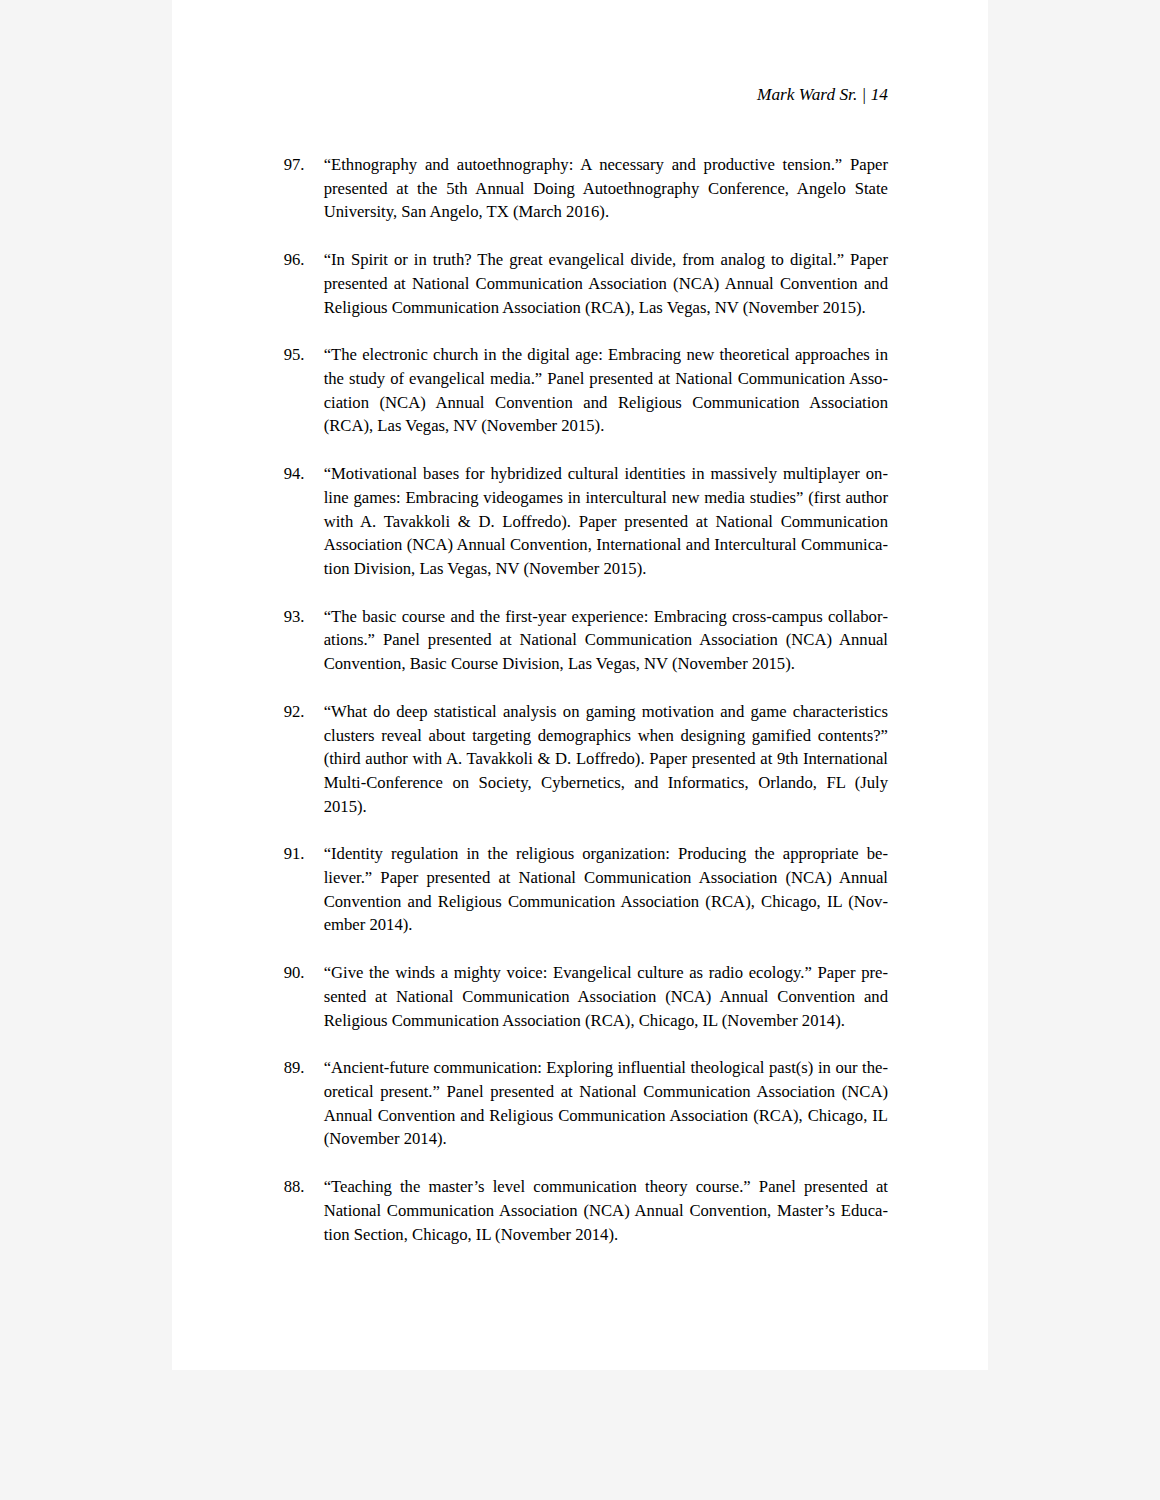Mark Ward Sr. | 14
97. “Ethnography and autoethnography: A necessary and productive tension.” Paper presented at the 5th Annual Doing Autoethnography Conference, Angelo State University, San Angelo, TX (March 2016).
96. “In Spirit or in truth? The great evangelical divide, from analog to digital.” Paper presented at National Communication Association (NCA) Annual Convention and Religious Communication Association (RCA), Las Vegas, NV (November 2015).
95. “The electronic church in the digital age: Embracing new theoretical approaches in the study of evangelical media.” Panel presented at National Communication Asso­ciation (NCA) Annual Convention and Religious Communication Association (RCA), Las Vegas, NV (November 2015).
94. “Motivational bases for hybridized cultural identities in massively multiplayer online games: Embracing videogames in intercultural new media studies” (first author with A. Tavakkoli & D. Loffredo). Paper presented at National Communica­tion Association (NCA) Annual Convention, International and Intercultural Com­munication Division, Las Vegas, NV (November 2015).
93. “The basic course and the first-year experience: Embracing cross-campus collabor­ations.” Panel presented at National Communication Association (NCA) Annual Convention, Basic Course Division, Las Vegas, NV (November 2015).
92. “What do deep statistical analysis on gaming motivation and game characteristics clusters reveal about targeting demographics when designing gamified contents?” (third author with A. Tavakkoli & D. Loffredo). Paper presented at 9th Internation­al Multi-Conference on Society, Cybernetics, and Informatics, Orlando, FL (July 2015).
91. “Identity regulation in the religious organization: Producing the appropriate be­liever.” Paper presented at National Communication Association (NCA) Annual Convention and Religious Communication Association (RCA), Chicago, IL (Nov­ember 2014).
90. “Give the winds a mighty voice: Evangelical culture as radio ecology.” Paper pre­sented at National Communication Association (NCA) Annual Convention and Religious Communication Association (RCA), Chicago, IL (November 2014).
89. “Ancient-future communication: Exploring influential theological past(s) in our theoretical present.” Panel presented at National Communication Association (NCA) Annual Convention and Religious Communication Association (RCA), Chicago, IL (November 2014).
88. “Teaching the master’s level communication theory course.” Panel presented at National Communication Association (NCA) Annual Convention, Master’s Educa­tion Section, Chicago, IL (November 2014).